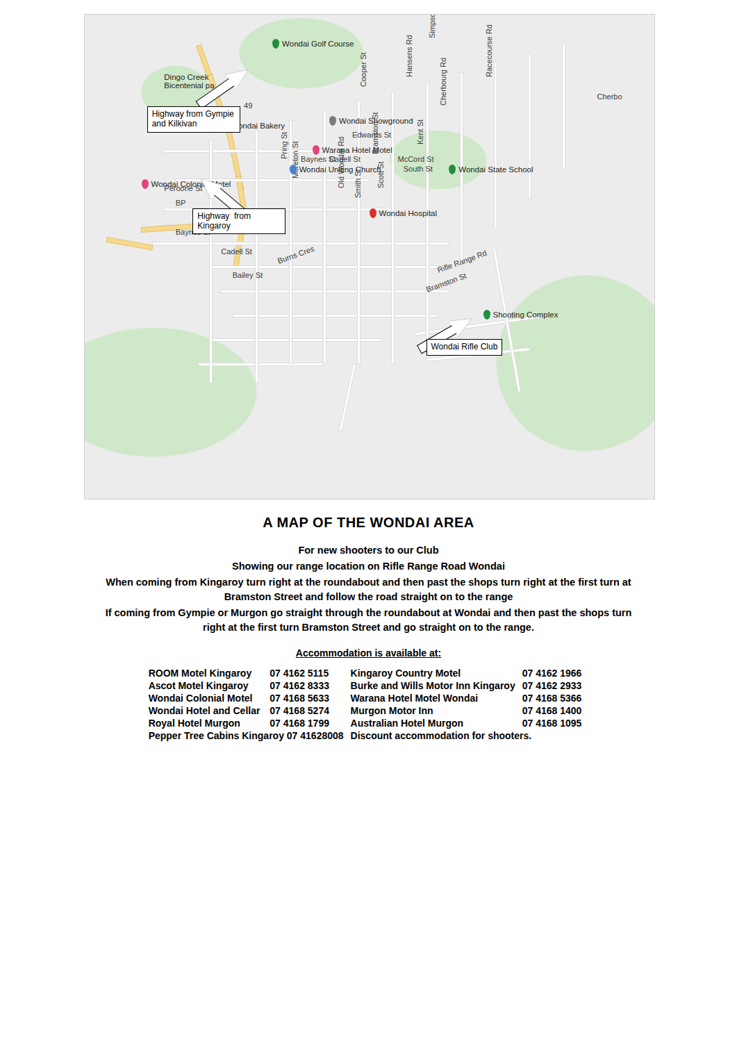Edwards St Cooper St Hansens Rd Simpsons Rd Racecourse Rd Cherbourg Rd Cherbo Peroone St Pring St Baynes St Cadell St Bramston St McCord St Kent St South St Moreton St Old Wondai Rd Smith St Scott St BP Baynes St Cadell St Bailey St Burns Cres Rifle Range Rd Bramston St 49
Wondai Golf Course
Dingo Creek
Bicentenial pa
Wondai Bakery
Wondai Showground
Warana Hotel Motel
Wondai Uniting Church
Wondai State School
Wondai Colonial Motel
Wondai Hospital
Shooting Complex
Highway from Gympie and Kilkivan
Highway from Kingaroy
Wondai Rifle Club
A MAP OF THE WONDAI AREA
For new shooters to our Club
Showing our range location on Rifle Range Road Wondai
When coming from Kingaroy turn right at the roundabout and then past the shops turn right at the first turn at Bramston Street and follow the road straight on to the range
If coming from Gympie or Murgon go straight through the roundabout at Wondai and then past the shops turn right at the first turn Bramston Street and go straight on to the range.
Accommodation is available at:
| ROOM Motel Kingaroy | 07 4162 5115 | Kingaroy Country Motel | 07 4162 1966 |
| Ascot Motel Kingaroy | 07 4162 8333 | Burke and Wills Motor Inn Kingaroy | 07 4162 2933 |
| Wondai Colonial Motel | 07 4168 5633 | Warana Hotel Motel Wondai | 07 4168 5366 |
| Wondai Hotel and Cellar | 07 4168 5274 | Murgon Motor Inn | 07 4168 1400 |
| Royal Hotel Murgon | 07 4168 1799 | Australian Hotel Murgon | 07 4168 1095 |
| Pepper Tree Cabins Kingaroy 07 41628008 | Discount accommodation for shooters. |